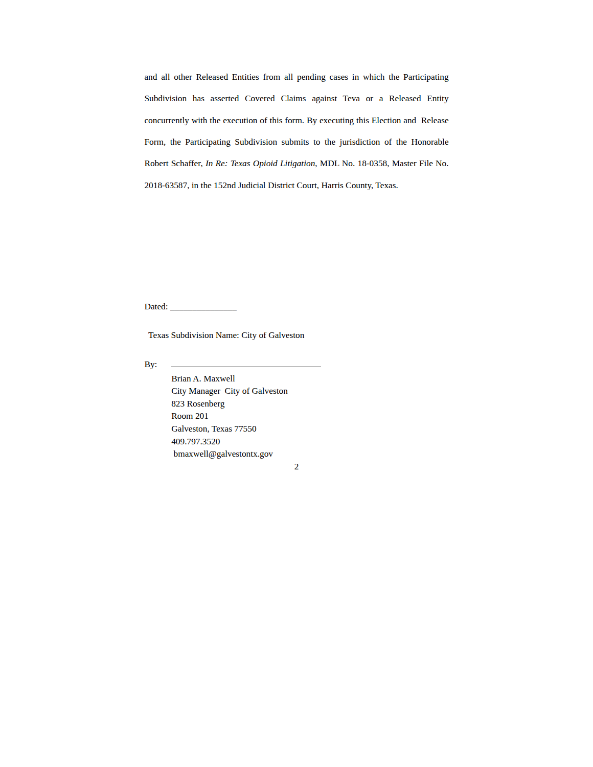and all other Released Entities from all pending cases in which the Participating Subdivision has asserted Covered Claims against Teva or a Released Entity concurrently with the execution of this form. By executing this Election and Release Form, the Participating Subdivision submits to the jurisdiction of the Honorable Robert Schaffer, In Re: Texas Opioid Litigation, MDL No. 18-0358, Master File No. 2018-63587, in the 152nd Judicial District Court, Harris County, Texas.
Dated: _______________
Texas Subdivision Name: City of Galveston
By:
Brian A. Maxwell
City Manager City of Galveston
823 Rosenberg
Room 201
Galveston, Texas 77550
409.797.3520
bmaxwell@galvestontx.gov
2